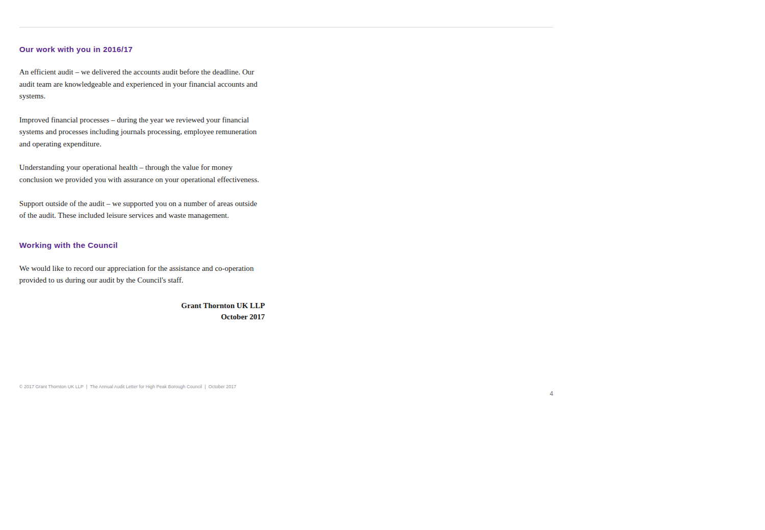Our work with you in 2016/17
An efficient audit – we delivered the accounts audit before the deadline. Our audit team are knowledgeable and experienced in your financial accounts and systems.
Improved financial processes – during the year we reviewed your financial systems and processes including journals processing, employee remuneration and operating expenditure.
Understanding your operational health – through the value for money conclusion we provided you with assurance on your operational effectiveness.
Support outside of the audit – we supported you on a number of areas outside of the audit. These included leisure services and waste management.
Working with the Council
We would like to record our appreciation for the assistance and co-operation provided to us during our audit by the Council's staff.
Grant Thornton UK LLP
October 2017
© 2017 Grant Thornton UK LLP | The Annual Audit Letter for High Peak Borough Council | October 2017
4